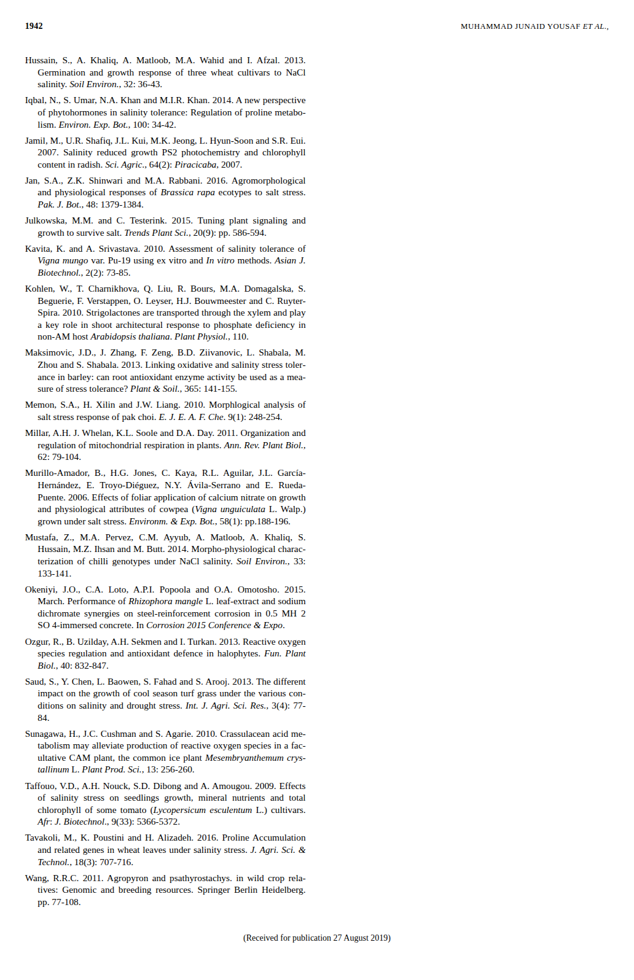1942 Muhammad Junaid Yousaf et al.,
Hussain, S., A. Khaliq, A. Matloob, M.A. Wahid and I. Afzal. 2013. Germination and growth response of three wheat cultivars to NaCl salinity. Soil Environ., 32: 36-43.
Iqbal, N., S. Umar, N.A. Khan and M.I.R. Khan. 2014. A new perspective of phytohormones in salinity tolerance: Regulation of proline metabolism. Environ. Exp. Bot., 100: 34-42.
Jamil, M., U.R. Shafiq, J.L. Kui, M.K. Jeong, L. Hyun-Soon and S.R. Eui. 2007. Salinity reduced growth PS2 photochemistry and chlorophyll content in radish. Sci. Agric., 64(2): Piracicaba, 2007.
Jan, S.A., Z.K. Shinwari and M.A. Rabbani. 2016. Agromorphological and physiological responses of Brassica rapa ecotypes to salt stress. Pak. J. Bot., 48: 1379-1384.
Julkowska, M.M. and C. Testerink. 2015. Tuning plant signaling and growth to survive salt. Trends Plant Sci., 20(9): pp. 586-594.
Kavita, K. and A. Srivastava. 2010. Assessment of salinity tolerance of Vigna mungo var. Pu-19 using ex vitro and In vitro methods. Asian J. Biotechnol., 2(2): 73-85.
Kohlen, W., T. Charnikhova, Q. Liu, R. Bours, M.A. Domagalska, S. Beguerie, F. Verstappen, O. Leyser, H.J. Bouwmeester and C. Ruyter-Spira. 2010. Strigolactones are transported through the xylem and play a key role in shoot architectural response to phosphate deficiency in non-AM host Arabidopsis thaliana. Plant Physiol., 110.
Maksimovic, J.D., J. Zhang, F. Zeng, B.D. Ziivanovic, L. Shabala, M. Zhou and S. Shabala. 2013. Linking oxidative and salinity stress tolerance in barley: can root antioxidant enzyme activity be used as a measure of stress tolerance? Plant & Soil., 365: 141-155.
Memon, S.A., H. Xilin and J.W. Liang. 2010. Morphlogical analysis of salt stress response of pak choi. E. J. E. A. F. Che. 9(1): 248-254.
Millar, A.H. J. Whelan, K.L. Soole and D.A. Day. 2011. Organization and regulation of mitochondrial respiration in plants. Ann. Rev. Plant Biol., 62: 79-104.
Murillo-Amador, B., H.G. Jones, C. Kaya, R.L. Aguilar, J.L. García-Hernández, E. Troyo-Diéguez, N.Y. Ávila-Serrano and E. Rueda-Puente. 2006. Effects of foliar application of calcium nitrate on growth and physiological attributes of cowpea (Vigna unguiculata L. Walp.) grown under salt stress. Environm. & Exp. Bot., 58(1): pp.188-196.
Mustafa, Z., M.A. Pervez, C.M. Ayyub, A. Matloob, A. Khaliq, S. Hussain, M.Z. Ihsan and M. Butt. 2014. Morpho-physiological characterization of chilli genotypes under NaCl salinity. Soil Environ., 33: 133-141.
Okeniyi, J.O., C.A. Loto, A.P.I. Popoola and O.A. Omotosho. 2015. March. Performance of Rhizophora mangle L. leaf-extract and sodium dichromate synergies on steel-reinforcement corrosion in 0.5 MH 2 SO 4-immersed concrete. In Corrosion 2015 Conference & Expo.
Ozgur, R., B. Uzilday, A.H. Sekmen and I. Turkan. 2013. Reactive oxygen species regulation and antioxidant defence in halophytes. Fun. Plant Biol., 40: 832-847.
Saud, S., Y. Chen, L. Baowen, S. Fahad and S. Arooj. 2013. The different impact on the growth of cool season turf grass under the various conditions on salinity and drought stress. Int. J. Agri. Sci. Res., 3(4): 77-84.
Sunagawa, H., J.C. Cushman and S. Agarie. 2010. Crassulacean acid metabolism may alleviate production of reactive oxygen species in a facultative CAM plant, the common ice plant Mesembryanthemum crystallinum L. Plant Prod. Sci., 13: 256-260.
Taffouo, V.D., A.H. Nouck, S.D. Dibong and A. Amougou. 2009. Effects of salinity stress on seedlings growth, mineral nutrients and total chlorophyll of some tomato (Lycopersicum esculentum L.) cultivars. Afr: J. Biotechnol., 9(33): 5366-5372.
Tavakoli, M., K. Poustini and H. Alizadeh. 2016. Proline Accumulation and related genes in wheat leaves under salinity stress. J. Agri. Sci. & Technol., 18(3): 707-716.
Wang, R.R.C. 2011. Agropyron and psathyrostachys. in wild crop relatives: Genomic and breeding resources. Springer Berlin Heidelberg. pp. 77-108.
(Received for publication 27 August 2019)